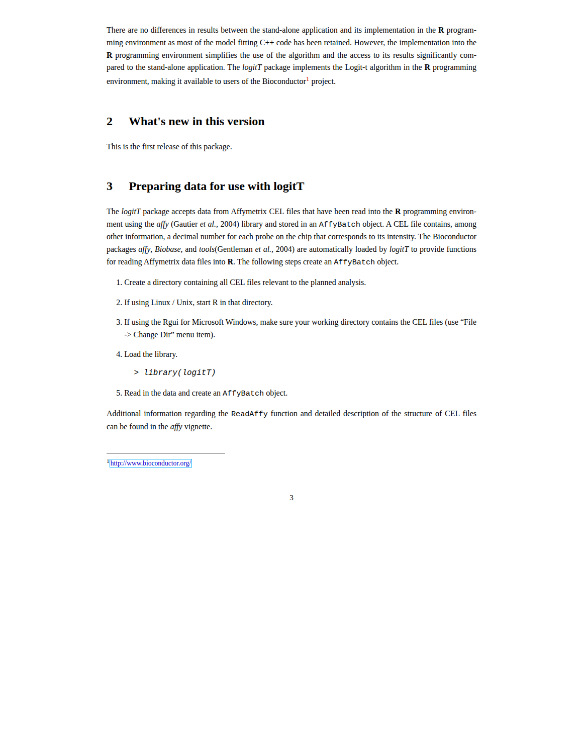There are no differences in results between the stand-alone application and its implementation in the R programming environment as most of the model fitting C++ code has been retained. However, the implementation into the R programming environment simplifies the use of the algorithm and the access to its results significantly compared to the stand-alone application. The logitT package implements the Logit-t algorithm in the R programming environment, making it available to users of the Bioconductor1 project.
2 What's new in this version
This is the first release of this package.
3 Preparing data for use with logitT
The logitT package accepts data from Affymetrix CEL files that have been read into the R programming environment using the affy (Gautier et al., 2004) library and stored in an AffyBatch object. A CEL file contains, among other information, a decimal number for each probe on the chip that corresponds to its intensity. The Bioconductor packages affy, Biobase, and tools(Gentleman et al., 2004) are automatically loaded by logitT to provide functions for reading Affymetrix data files into R. The following steps create an AffyBatch object.
Create a directory containing all CEL files relevant to the planned analysis.
If using Linux / Unix, start R in that directory.
If using the Rgui for Microsoft Windows, make sure your working directory contains the CEL files (use “File -> Change Dir” menu item).
Load the library.
> library(logitT)
Read in the data and create an AffyBatch object.
Additional information regarding the ReadAffy function and detailed description of the structure of CEL files can be found in the affy vignette.
1http://www.bioconductor.org/
3